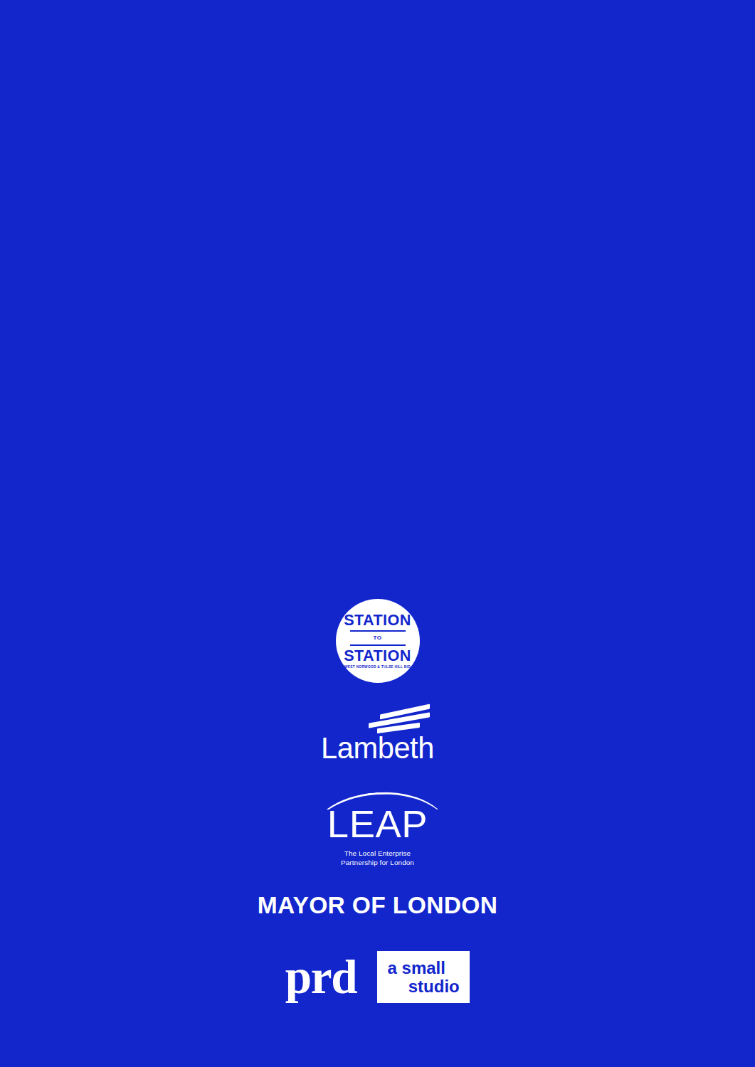Station to Station — partners and credits
STATION TO STATION WEST NORWOOD & TULSE HILL BID
Lambeth
LEAP
The Local Enterprise
Partnership for London
MAYOR OF LONDON
prd
a small studio